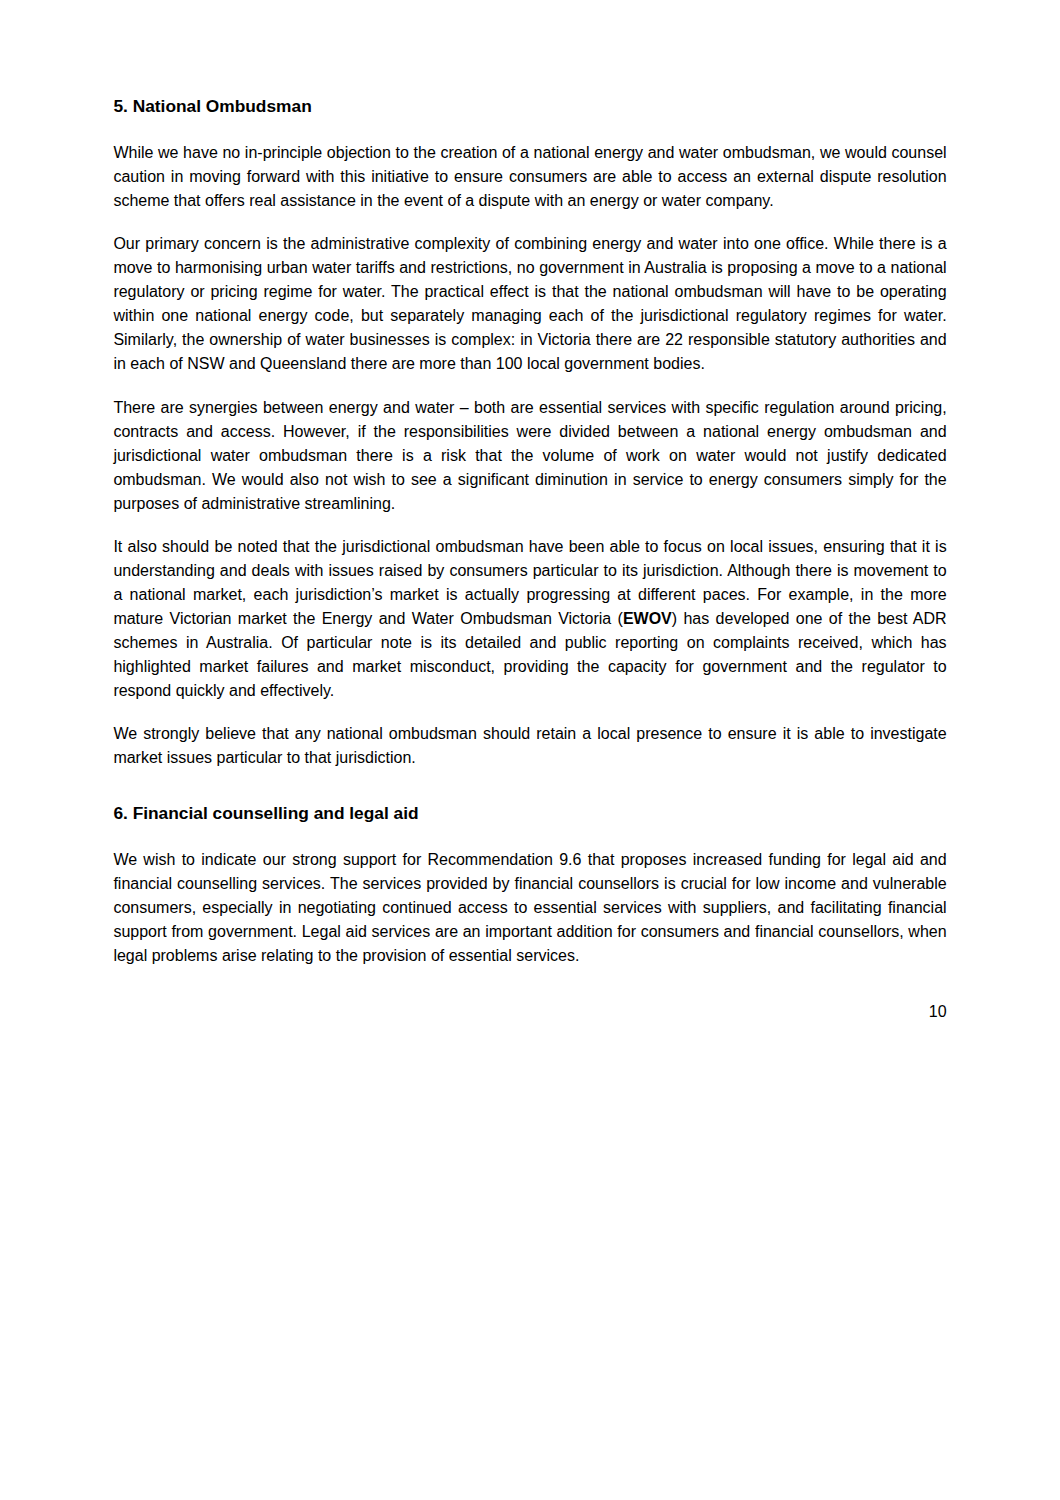5. National Ombudsman
While we have no in-principle objection to the creation of a national energy and water ombudsman, we would counsel caution in moving forward with this initiative to ensure consumers are able to access an external dispute resolution scheme that offers real assistance in the event of a dispute with an energy or water company.
Our primary concern is the administrative complexity of combining energy and water into one office. While there is a move to harmonising urban water tariffs and restrictions, no government in Australia is proposing a move to a national regulatory or pricing regime for water. The practical effect is that the national ombudsman will have to be operating within one national energy code, but separately managing each of the jurisdictional regulatory regimes for water. Similarly, the ownership of water businesses is complex: in Victoria there are 22 responsible statutory authorities and in each of NSW and Queensland there are more than 100 local government bodies.
There are synergies between energy and water – both are essential services with specific regulation around pricing, contracts and access. However, if the responsibilities were divided between a national energy ombudsman and jurisdictional water ombudsman there is a risk that the volume of work on water would not justify dedicated ombudsman. We would also not wish to see a significant diminution in service to energy consumers simply for the purposes of administrative streamlining.
It also should be noted that the jurisdictional ombudsman have been able to focus on local issues, ensuring that it is understanding and deals with issues raised by consumers particular to its jurisdiction. Although there is movement to a national market, each jurisdiction’s market is actually progressing at different paces. For example, in the more mature Victorian market the Energy and Water Ombudsman Victoria (EWOV) has developed one of the best ADR schemes in Australia. Of particular note is its detailed and public reporting on complaints received, which has highlighted market failures and market misconduct, providing the capacity for government and the regulator to respond quickly and effectively.
We strongly believe that any national ombudsman should retain a local presence to ensure it is able to investigate market issues particular to that jurisdiction.
6. Financial counselling and legal aid
We wish to indicate our strong support for Recommendation 9.6 that proposes increased funding for legal aid and financial counselling services. The services provided by financial counsellors is crucial for low income and vulnerable consumers, especially in negotiating continued access to essential services with suppliers, and facilitating financial support from government. Legal aid services are an important addition for consumers and financial counsellors, when legal problems arise relating to the provision of essential services.
10